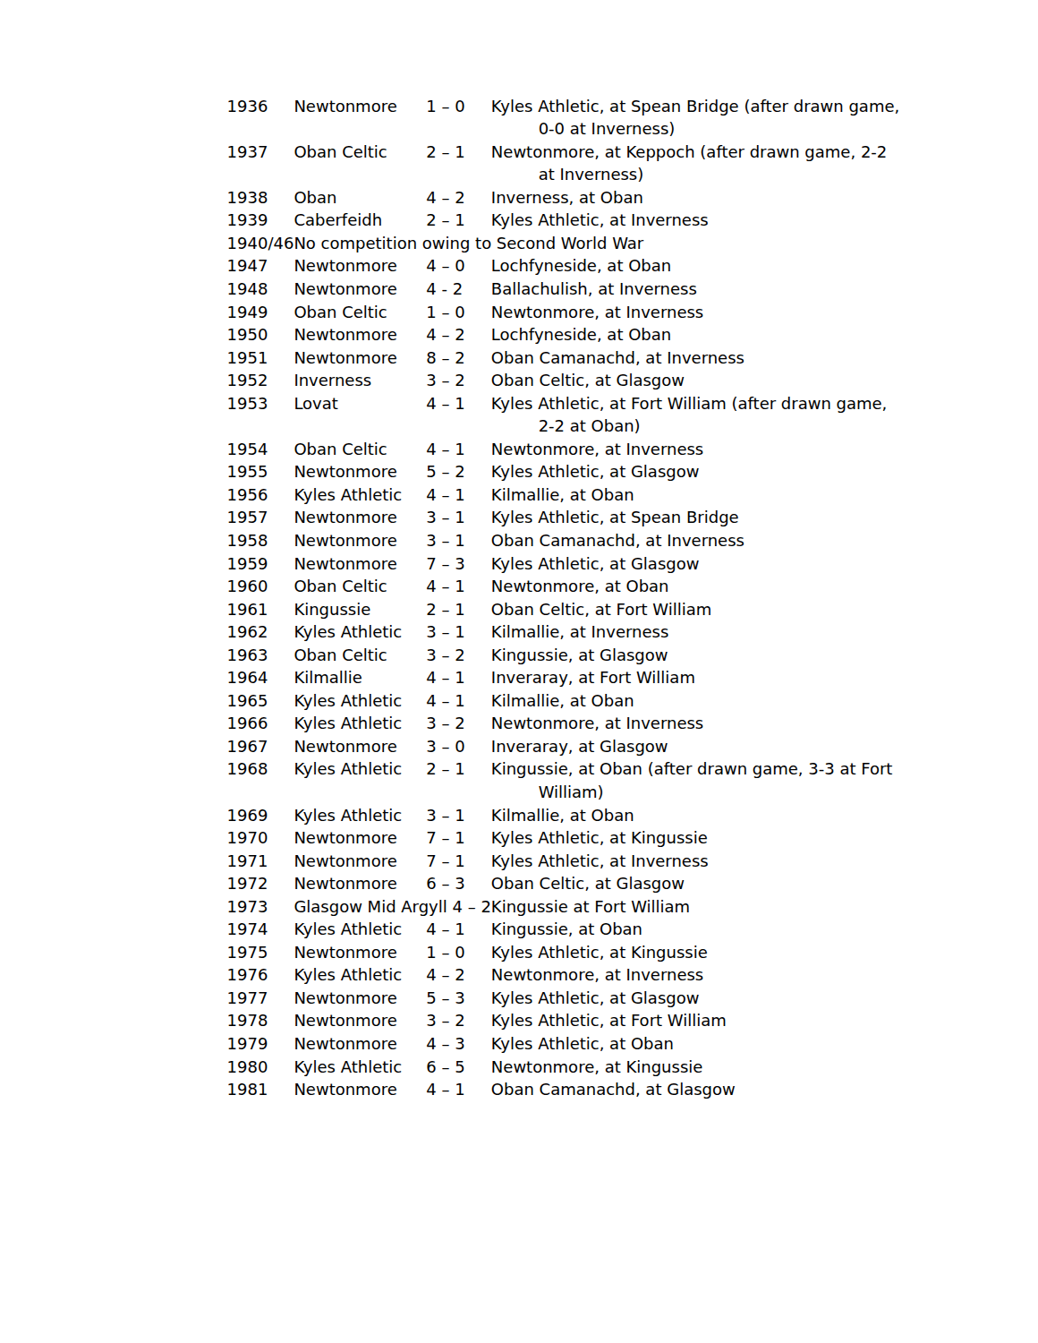| 1936 | Newtonmore | 1 – 0 | Kyles Athletic, at Spean Bridge (after drawn game, 0-0 at Inverness) |
| 1937 | Oban Celtic | 2 – 1 | Newtonmore, at Keppoch (after drawn game, 2-2 at Inverness) |
| 1938 | Oban | 4 – 2 | Inverness, at Oban |
| 1939 | Caberfeidh | 2 – 1 | Kyles Athletic, at Inverness |
| 1940/46 | No competition owing to Second World War |
| 1947 | Newtonmore | 4 – 0 | Lochfyneside, at Oban |
| 1948 | Newtonmore | 4 - 2 | Ballachulish, at Inverness |
| 1949 | Oban Celtic | 1 – 0 | Newtonmore, at Inverness |
| 1950 | Newtonmore | 4 – 2 | Lochfyneside, at Oban |
| 1951 | Newtonmore | 8 – 2 | Oban Camanachd, at Inverness |
| 1952 | Inverness | 3 – 2 | Oban Celtic, at Glasgow |
| 1953 | Lovat | 4 – 1 | Kyles Athletic, at Fort William (after drawn game, 2-2 at Oban) |
| 1954 | Oban Celtic | 4 – 1 | Newtonmore, at Inverness |
| 1955 | Newtonmore | 5 – 2 | Kyles Athletic, at Glasgow |
| 1956 | Kyles Athletic | 4 – 1 | Kilmallie, at Oban |
| 1957 | Newtonmore | 3 – 1 | Kyles Athletic, at Spean Bridge |
| 1958 | Newtonmore | 3 – 1 | Oban Camanachd, at Inverness |
| 1959 | Newtonmore | 7 – 3 | Kyles Athletic, at Glasgow |
| 1960 | Oban Celtic | 4 – 1 | Newtonmore, at Oban |
| 1961 | Kingussie | 2 – 1 | Oban Celtic, at Fort William |
| 1962 | Kyles Athletic | 3 – 1 | Kilmallie, at Inverness |
| 1963 | Oban Celtic | 3 – 2 | Kingussie, at Glasgow |
| 1964 | Kilmallie | 4 – 1 | Inveraray, at Fort William |
| 1965 | Kyles Athletic | 4 – 1 | Kilmallie, at Oban |
| 1966 | Kyles Athletic | 3 – 2 | Newtonmore, at Inverness |
| 1967 | Newtonmore | 3 – 0 | Inveraray, at Glasgow |
| 1968 | Kyles Athletic | 2 – 1 | Kingussie, at Oban (after drawn game, 3-3 at Fort William) |
| 1969 | Kyles Athletic | 3 – 1 | Kilmallie, at Oban |
| 1970 | Newtonmore | 7 – 1 | Kyles Athletic, at Kingussie |
| 1971 | Newtonmore | 7 – 1 | Kyles Athletic, at Inverness |
| 1972 | Newtonmore | 6 – 3 | Oban Celtic, at Glasgow |
| 1973 | Glasgow Mid Argyll 4 – 2 | Kingussie at Fort William |
| 1974 | Kyles Athletic | 4 – 1 | Kingussie, at Oban |
| 1975 | Newtonmore | 1 – 0 | Kyles Athletic, at Kingussie |
| 1976 | Kyles Athletic | 4 – 2 | Newtonmore, at Inverness |
| 1977 | Newtonmore | 5 – 3 | Kyles Athletic, at Glasgow |
| 1978 | Newtonmore | 3 – 2 | Kyles Athletic, at Fort William |
| 1979 | Newtonmore | 4 – 3 | Kyles Athletic, at Oban |
| 1980 | Kyles Athletic | 6 – 5 | Newtonmore, at Kingussie |
| 1981 | Newtonmore | 4 – 1 | Oban Camanachd, at Glasgow |